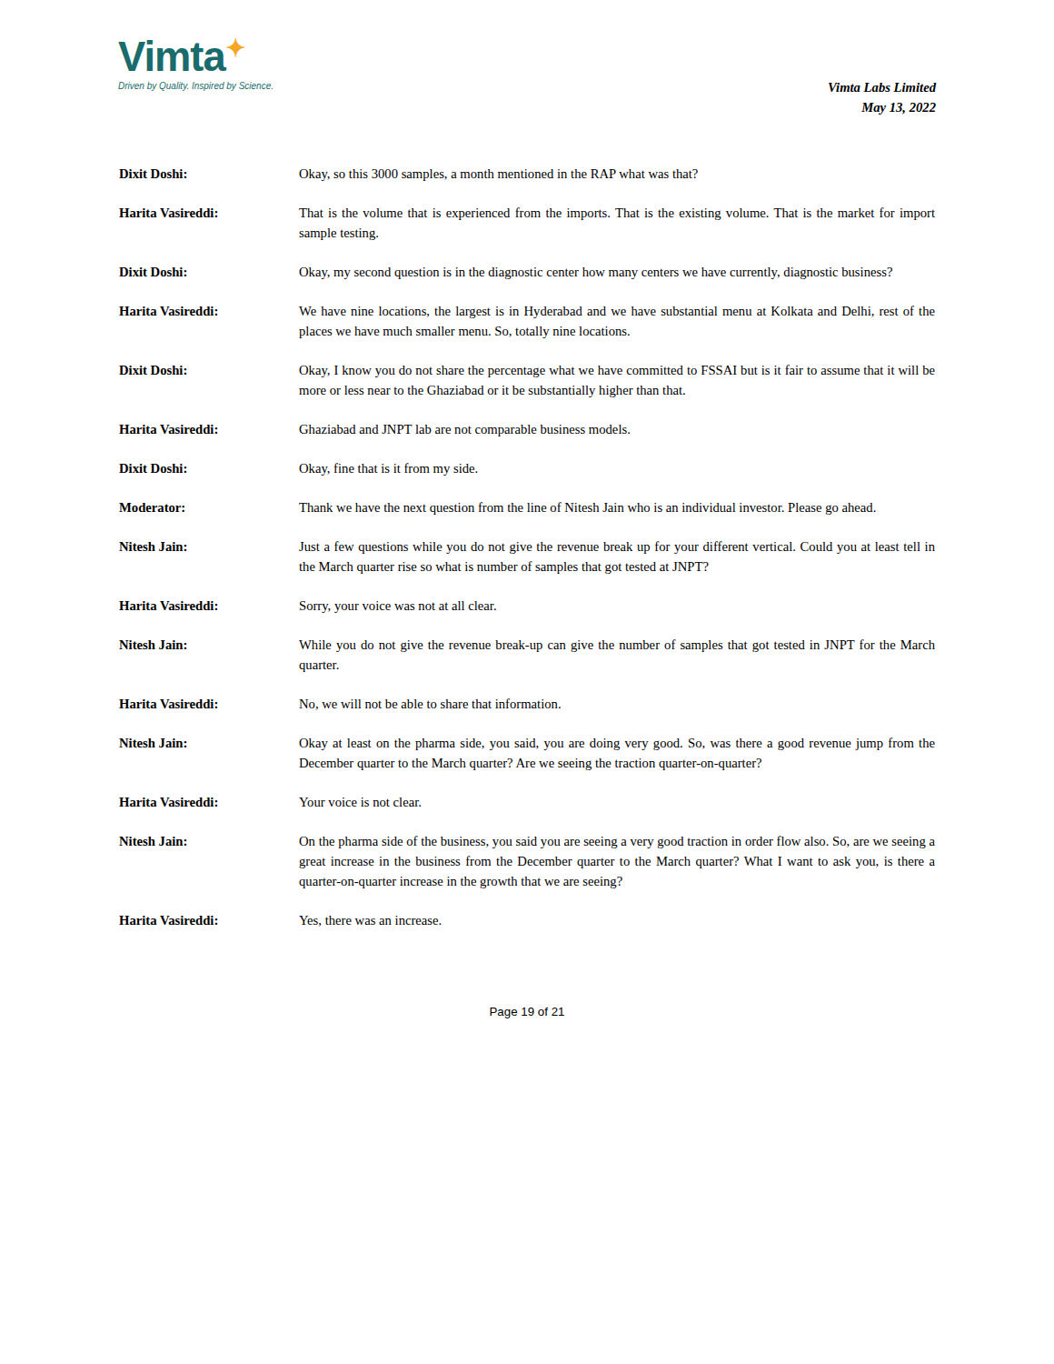Vimta✦
Driven by Quality. Inspired by Science.
Vimta Labs Limited
May 13, 2022
| Dixit Doshi: | Okay, so this 3000 samples, a month mentioned in the RAP what was that? |
| Harita Vasireddi: | That is the volume that is experienced from the imports. That is the existing volume. That is the market for import sample testing. |
| Dixit Doshi: | Okay, my second question is in the diagnostic center how many centers we have currently, diagnostic business? |
| Harita Vasireddi: | We have nine locations, the largest is in Hyderabad and we have substantial menu at Kolkata and Delhi, rest of the places we have much smaller menu. So, totally nine locations. |
| Dixit Doshi: | Okay, I know you do not share the percentage what we have committed to FSSAI but is it fair to assume that it will be more or less near to the Ghaziabad or it be substantially higher than that. |
| Harita Vasireddi: | Ghaziabad and JNPT lab are not comparable business models. |
| Dixit Doshi: | Okay, fine that is it from my side. |
| Moderator: | Thank we have the next question from the line of Nitesh Jain who is an individual investor. Please go ahead. |
| Nitesh Jain: | Just a few questions while you do not give the revenue break up for your different vertical. Could you at least tell in the March quarter rise so what is number of samples that got tested at JNPT? |
| Harita Vasireddi: | Sorry, your voice was not at all clear. |
| Nitesh Jain: | While you do not give the revenue break-up can give the number of samples that got tested in JNPT for the March quarter. |
| Harita Vasireddi: | No, we will not be able to share that information. |
| Nitesh Jain: | Okay at least on the pharma side, you said, you are doing very good. So, was there a good revenue jump from the December quarter to the March quarter? Are we seeing the traction quarter-on-quarter? |
| Harita Vasireddi: | Your voice is not clear. |
| Nitesh Jain: | On the pharma side of the business, you said you are seeing a very good traction in order flow also. So, are we seeing a great increase in the business from the December quarter to the March quarter? What I want to ask you, is there a quarter-on-quarter increase in the growth that we are seeing? |
| Harita Vasireddi: | Yes, there was an increase. |
Page 19 of 21